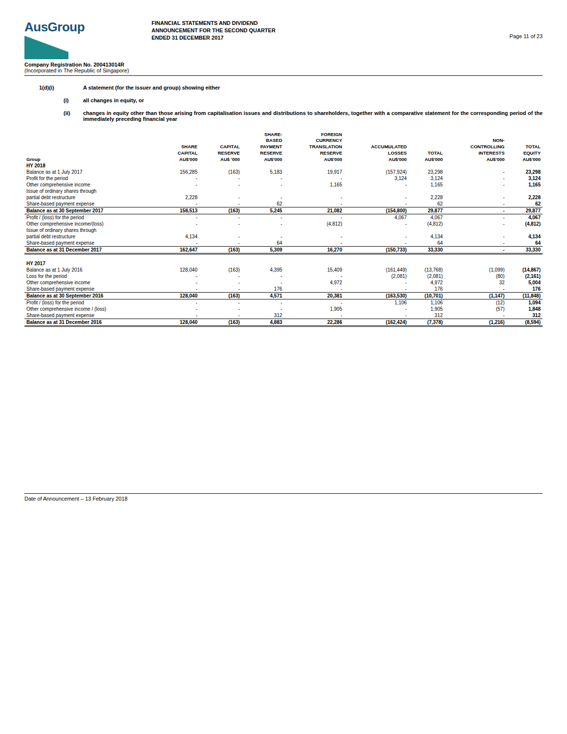AusGroup
FINANCIAL STATEMENTS AND DIVIDEND
ANNOUNCEMENT FOR THE SECOND QUARTER
ENDED 31 DECEMBER 2017
Page 11 of 23
Company Registration No. 200413014R
(Incorporated in The Republic of Singapore)
1(d)(i)
A statement (for the issuer and group) showing either
(i)
all changes in equity, or
(ii)
changes in equity other than those arising from capitalisation issues and distributions to shareholders, together with a comparative statement for the corresponding period of the immediately preceding financial year
| | | | SHARE- BASED | FOREIGN CURRENCY | | | NON- | |
| --- | --- | --- | --- | --- | --- | --- | --- | --- |
| | SHARE | CAPITAL | PAYMENT | TRANSLATION | ACCUMULATED | | CONTROLLING | TOTAL |
| | CAPITAL | RESERVE | RESERVE | RESERVE | LOSSES | TOTAL | INTERESTS | EQUITY |
| Group | AU$'000 | AU$ '000 | AU$'000 | AU$'000 | AU$'000 | AU$'000 | AU$'000 | AU$'000 |
| HY 2018 | |
| Balance as at 1 July 2017 | 156,285 | (163) | 5,183 | 19,917 | (157,924) | 23,298 | - | 23,298 |
| Profit for the period | - | - | - | - | 3,124 | 3,124 | - | 3,124 |
| Other comprehensive income | - | - | - | 1,165 | - | 1,165 | - | 1,165 |
| Issue of ordinary shares through | |
| partial debt restructure | 2,228 | - | - | - | - | 2,228 | - | 2,228 |
| Share-based payment expense | - | - | 62 | - | - | 62 | - | 62 |
| Balance as at 30 September 2017 | 158,513 | (163) | 5,245 | 21,082 | (154,800) | 29,877 | - | 29,877 |
| Profit / (loss) for the period | - | - | - | - | 4,067 | 4,067 | - | 4,067 |
| Other comprehensive income/(loss) | - | - | - | (4,812) | - | (4,812) | - | (4,812) |
| Issue of ordinary shares through | |
| partial debt restructure | 4,134 | - | - | - | - | 4,134 | - | 4,134 |
| Share-based payment expense | - | - | 64 | - | - | 64 | - | 64 |
| Balance as at 31 December 2017 | 162,647 | (163) | 5,309 | 16,270 | (150,733) | 33,330 | - | 33,330 |
| HY 2017 | |
| Balance as at 1 July 2016 | 128,040 | (163) | 4,395 | 15,409 | (161,449) | (13,768) | (1,099) | (14,867) |
| Loss for the period | - | - | - | - | (2,081) | (2,081) | (80) | (2,161) |
| Other comprehensive income | - | - | - | 4,972 | - | 4,972 | 32 | 5,004 |
| Share-based payment expense | - | - | 176 | - | - | 176 | - | 176 |
| Balance as at 30 September 2016 | 128,040 | (163) | 4,571 | 20,381 | (163,530) | (10,701) | (1,147) | (11,848) |
| Profit / (loss) for the period | - | - | - | - | 1,106 | 1,106 | (12) | 1,094 |
| Other comprehensive income / (loss) | - | - | - | 1,905 | - | 1,905 | (57) | 1,848 |
| Share-based payment expense | - | - | 312 | - | - | 312 | - | 312 |
| Balance as at 31 December 2016 | 128,040 | (163) | 4,883 | 22,286 | (162,424) | (7,378) | (1,216) | (8,594) |
Date of Announcement – 13 February 2018